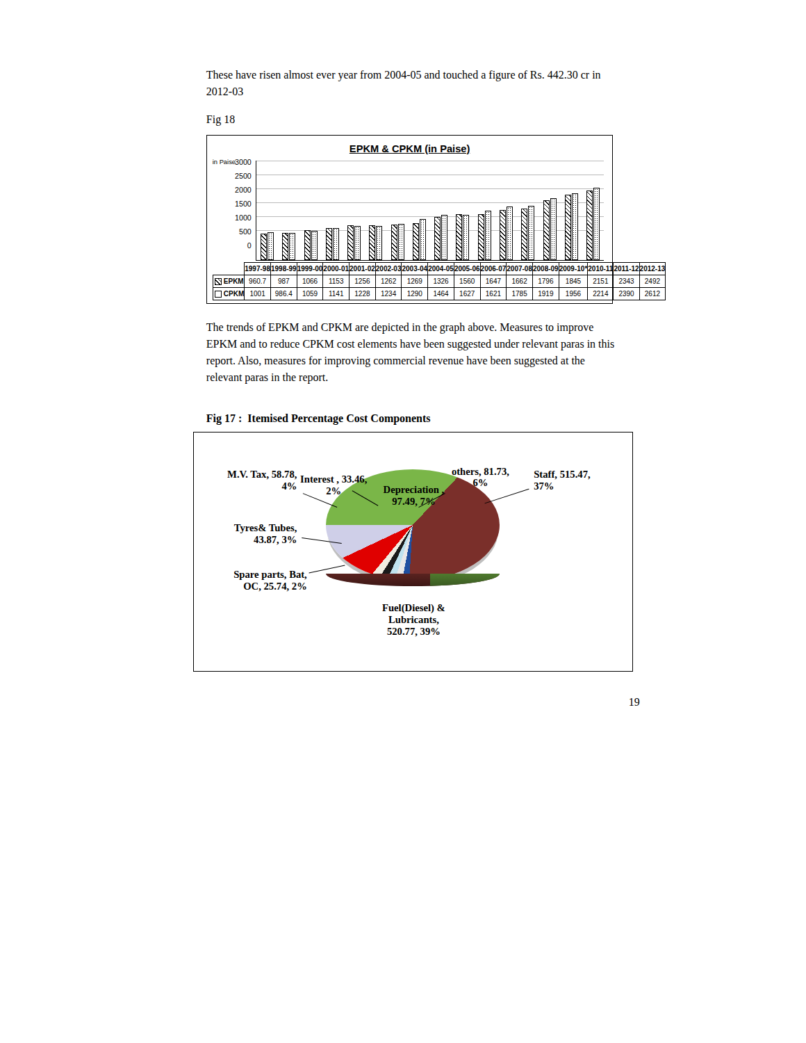These have risen almost ever year from 2004-05 and touched a figure of Rs. 442.30 cr in 2012-03
Fig 18
EPKM & CPKM (in Paise)
in Paise
3000 2500 2000 1500 1000 500 0
| | 1997-98 | 1998-99 | 1999-00 | 2000-01 | 2001-02 | 2002-03 | 2003-04 | 2004-05 | 2005-06 | 2006-07 | 2007-08 | 2008-09 | 2009-10* | 2010-11 | 2011-12 | 2012-13 |
| EPKM | 960.7 | 987 | 1066 | 1153 | 1256 | 1262 | 1269 | 1326 | 1560 | 1647 | 1662 | 1796 | 1845 | 2151 | 2343 | 2492 |
| CPKM | 1001 | 986.4 | 1059 | 1141 | 1228 | 1234 | 1290 | 1464 | 1627 | 1621 | 1785 | 1919 | 1956 | 2214 | 2390 | 2612 |
The trends of EPKM and CPKM are depicted in the graph above. Measures to improve EPKM and to reduce CPKM cost elements have been suggested under relevant paras in this report. Also, measures for improving commercial revenue have been suggested at the relevant paras in the report.
Fig 17 : Itemised Percentage Cost Components
M.V. Tax, 58.78,
4%
Interest , 33.46,
2%
Depreciation ,
97.49, 7%
others, 81.73,
6%
Staff, 515.47,
37%
Tyres& Tubes,
43.87, 3%
Spare parts, Bat,
OC, 25.74, 2%
Fuel(Diesel) &
Lubricants,
520.77, 39%
19